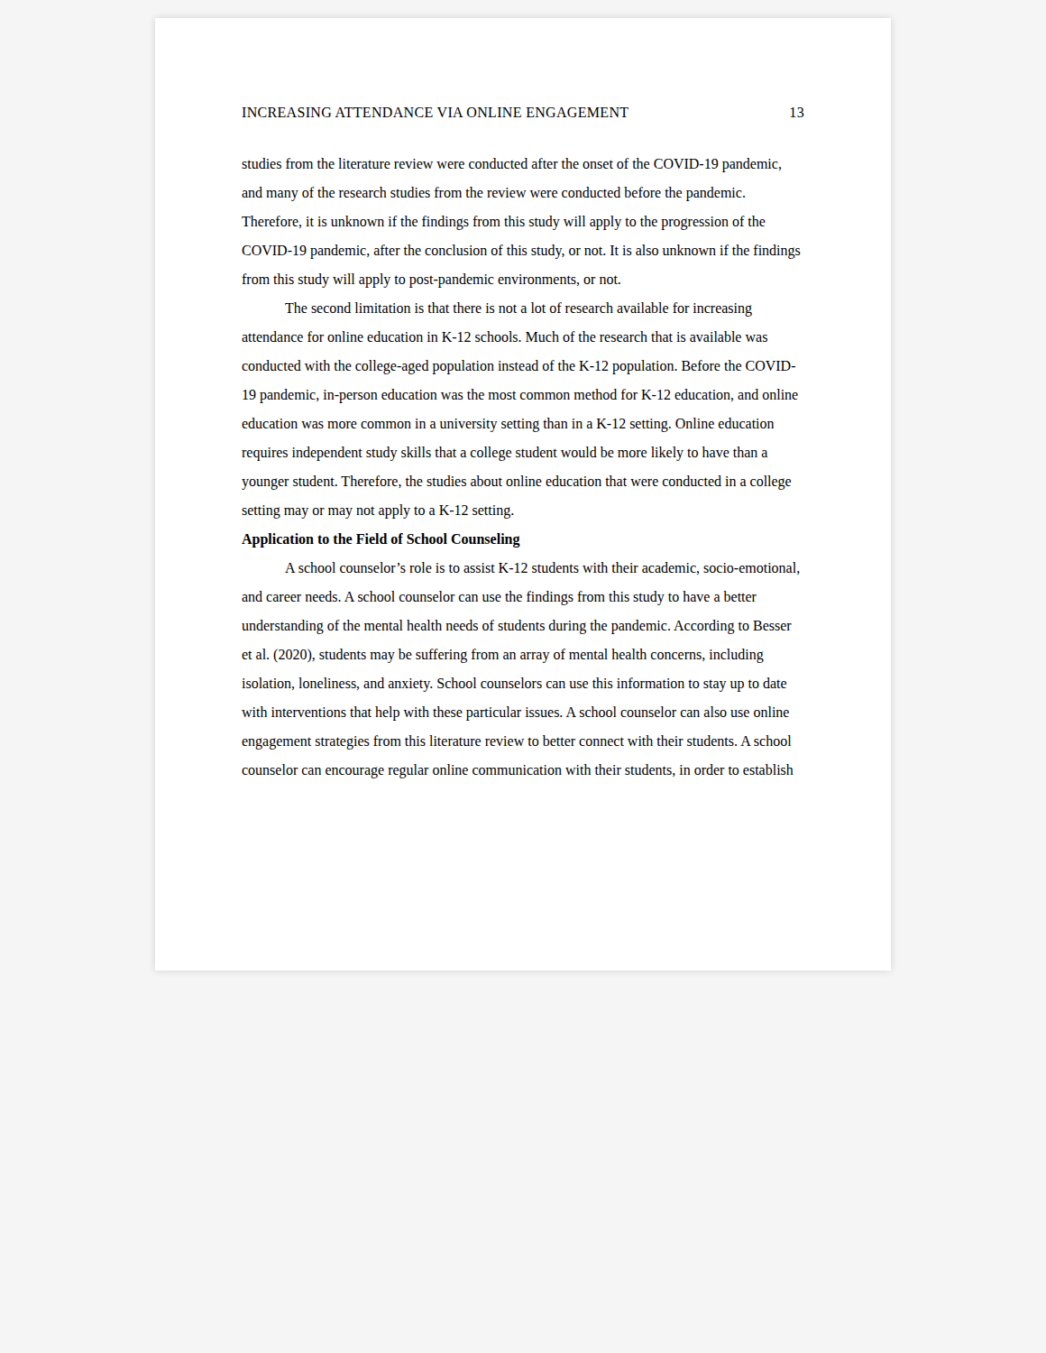Increasing Attendance via Online Engagement 13
studies from the literature review were conducted after the onset of the COVID-19 pandemic, and many of the research studies from the review were conducted before the pandemic. Therefore, it is unknown if the findings from this study will apply to the progression of the COVID-19 pandemic, after the conclusion of this study, or not. It is also unknown if the findings from this study will apply to post-pandemic environments, or not.
The second limitation is that there is not a lot of research available for increasing attendance for online education in K-12 schools. Much of the research that is available was conducted with the college-aged population instead of the K-12 population. Before the COVID-19 pandemic, in-person education was the most common method for K-12 education, and online education was more common in a university setting than in a K-12 setting. Online education requires independent study skills that a college student would be more likely to have than a younger student. Therefore, the studies about online education that were conducted in a college setting may or may not apply to a K-12 setting.
Application to the Field of School Counseling
A school counselor’s role is to assist K-12 students with their academic, socio-emotional, and career needs. A school counselor can use the findings from this study to have a better understanding of the mental health needs of students during the pandemic. According to Besser et al. (2020), students may be suffering from an array of mental health concerns, including isolation, loneliness, and anxiety. School counselors can use this information to stay up to date with interventions that help with these particular issues. A school counselor can also use online engagement strategies from this literature review to better connect with their students. A school counselor can encourage regular online communication with their students, in order to establish